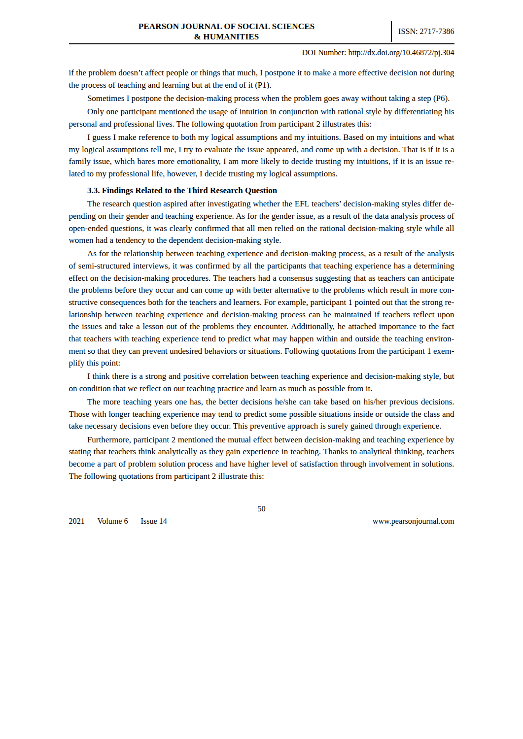PEARSON JOURNAL OF SOCIAL SCIENCES
& HUMANITIES
ISSN: 2717-7386
DOI Number: http://dx.doi.org/10.46872/pj.304
if the problem doesn’t affect people or things that much, I postpone it to make a more effective decision not during the process of teaching and learning but at the end of it (P1).
Sometimes I postpone the decision-making process when the problem goes away without taking a step (P6).
Only one participant mentioned the usage of intuition in conjunction with rational style by differentiating his personal and professional lives. The following quotation from participant 2 illustrates this:
I guess I make reference to both my logical assumptions and my intuitions. Based on my intuitions and what my logical assumptions tell me, I try to evaluate the issue appeared, and come up with a decision. That is if it is a family issue, which bares more emotionality, I am more likely to decide trusting my intuitions, if it is an issue related to my professional life, however, I decide trusting my logical assumptions.
3.3. Findings Related to the Third Research Question
The research question aspired after investigating whether the EFL teachers’ decision-making styles differ depending on their gender and teaching experience. As for the gender issue, as a result of the data analysis process of open-ended questions, it was clearly confirmed that all men relied on the rational decision-making style while all women had a tendency to the dependent decision-making style.
As for the relationship between teaching experience and decision-making process, as a result of the analysis of semi-structured interviews, it was confirmed by all the participants that teaching experience has a determining effect on the decision-making procedures. The teachers had a consensus suggesting that as teachers can anticipate the problems before they occur and can come up with better alternative to the problems which result in more constructive consequences both for the teachers and learners. For example, participant 1 pointed out that the strong relationship between teaching experience and decision-making process can be maintained if teachers reflect upon the issues and take a lesson out of the problems they encounter. Additionally, he attached importance to the fact that teachers with teaching experience tend to predict what may happen within and outside the teaching environment so that they can prevent undesired behaviors or situations. Following quotations from the participant 1 exemplify this point:
I think there is a strong and positive correlation between teaching experience and decision-making style, but on condition that we reflect on our teaching practice and learn as much as possible from it.
The more teaching years one has, the better decisions he/she can take based on his/her previous decisions. Those with longer teaching experience may tend to predict some possible situations inside or outside the class and take necessary decisions even before they occur. This preventive approach is surely gained through experience.
Furthermore, participant 2 mentioned the mutual effect between decision-making and teaching experience by stating that teachers think analytically as they gain experience in teaching. Thanks to analytical thinking, teachers become a part of problem solution process and have higher level of satisfaction through involvement in solutions. The following quotations from participant 2 illustrate this:
50
2021 Volume 6 Issue 14
www.pearsonjournal.com